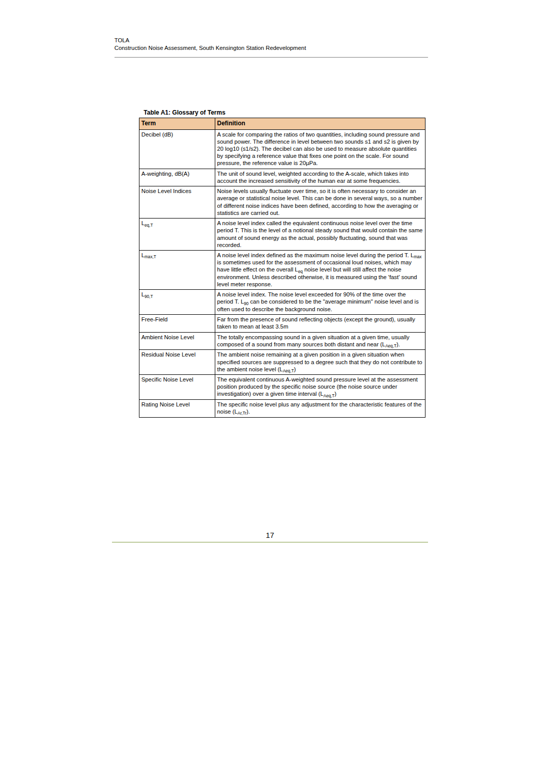TOLA
Construction Noise Assessment, South Kensington Station Redevelopment
Table A1: Glossary of Terms
| Term | Definition |
| --- | --- |
| Decibel (dB) | A scale for comparing the ratios of two quantities, including sound pressure and sound power. The difference in level between two sounds s1 and s2 is given by 20 log10 (s1/s2). The decibel can also be used to measure absolute quantities by specifying a reference value that fixes one point on the scale. For sound pressure, the reference value is 20µPa. |
| A-weighting, dB(A) | The unit of sound level, weighted according to the A-scale, which takes into account the increased sensitivity of the human ear at some frequencies. |
| Noise Level Indices | Noise levels usually fluctuate over time, so it is often necessary to consider an average or statistical noise level. This can be done in several ways, so a number of different noise indices have been defined, according to how the averaging or statistics are carried out. |
| L eq,T | A noise level index called the equivalent continuous noise level over the time period T. This is the level of a notional steady sound that would contain the same amount of sound energy as the actual, possibly fluctuating, sound that was recorded. |
| L max,T | A noise level index defined as the maximum noise level during the period T. L max is sometimes used for the assessment of occasional loud noises, which may have little effect on the overall L eq noise level but will still affect the noise environment. Unless described otherwise, it is measured using the 'fast' sound level meter response. |
| L 90,T | A noise level index. The noise level exceeded for 90% of the time over the period T. L 90 can be considered to be the "average minimum" noise level and is often used to describe the background noise. |
| Free-Field | Far from the presence of sound reflecting objects (except the ground), usually taken to mean at least 3.5m |
| Ambient Noise Level | The totally encompassing sound in a given situation at a given time, usually composed of a sound from many sources both distant and near (L Aeq,T ). |
| Residual Noise Level | The ambient noise remaining at a given position in a given situation when specified sources are suppressed to a degree such that they do not contribute to the ambient noise level (L Aeq,T ) |
| Specific Noise Level | The equivalent continuous A-weighted sound pressure level at the assessment position produced by the specific noise source (the noise source under investigation) over a given time interval (L Aeq,T ) |
| Rating Noise Level | The specific noise level plus any adjustment for the characteristic features of the noise (L Ar,Tr ). |
17